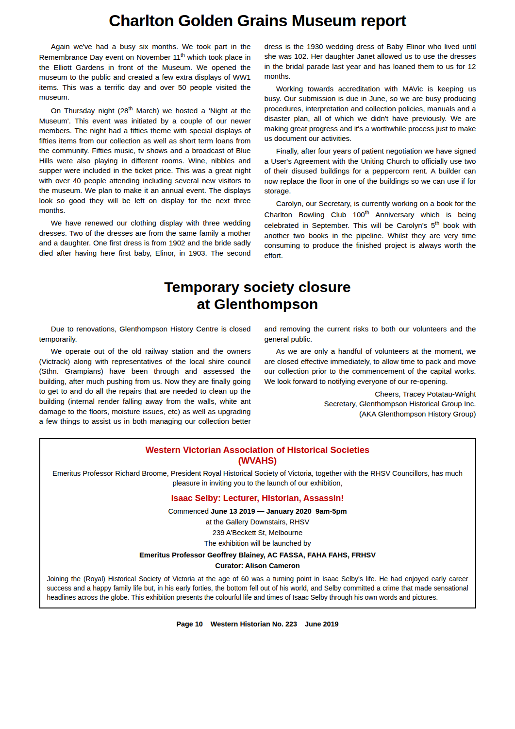Charlton Golden Grains Museum report
Again we've had a busy six months. We took part in the Remembrance Day event on November 11th which took place in the Elliott Gardens in front of the Museum. We opened the museum to the public and created a few extra displays of WW1 items. This was a terrific day and over 50 people visited the museum.
On Thursday night (28th March) we hosted a 'Night at the Museum'. This event was initiated by a couple of our newer members. The night had a fifties theme with special displays of fifties items from our collection as well as short term loans from the community. Fifties music, tv shows and a broadcast of Blue Hills were also playing in different rooms. Wine, nibbles and supper were included in the ticket price. This was a great night with over 40 people attending including several new visitors to the museum. We plan to make it an annual event. The displays look so good they will be left on display for the next three months.
We have renewed our clothing display with three wedding dresses. Two of the dresses are from the same family a mother and a daughter. One first dress is from 1902 and the bride sadly died after having here first baby, Elinor, in 1903. The second dress is the 1930 wedding dress of Baby Elinor who lived until she was 102. Her daughter Janet allowed us to use the dresses in the bridal parade last year and has loaned them to us for 12 months.
Working towards accreditation with MAVic is keeping us busy. Our submission is due in June, so we are busy producing procedures, interpretation and collection policies, manuals and a disaster plan, all of which we didn't have previously. We are making great progress and it's a worthwhile process just to make us document our activities.
Finally, after four years of patient negotiation we have signed a User's Agreement with the Uniting Church to officially use two of their disused buildings for a peppercorn rent. A builder can now replace the floor in one of the buildings so we can use if for storage.
Carolyn, our Secretary, is currently working on a book for the Charlton Bowling Club 100th Anniversary which is being celebrated in September. This will be Carolyn's 5th book with another two books in the pipeline. Whilst they are very time consuming to produce the finished project is always worth the effort.
Temporary society closure
at Glenthompson
Due to renovations, Glenthompson History Centre is closed temporarily.
We operate out of the old railway station and the owners (Victrack) along with representatives of the local shire council (Sthn. Grampians) have been through and assessed the building, after much pushing from us. Now they are finally going to get to and do all the repairs that are needed to clean up the building (internal render falling away from the walls, white ant damage to the floors, moisture issues, etc) as well as upgrading a few things to assist us in both managing our collection better and removing the current risks to both our volunteers and the general public.
As we are only a handful of volunteers at the moment, we are closed effective immediately, to allow time to pack and move our collection prior to the commencement of the capital works. We look forward to notifying everyone of our re-opening.
Cheers, Tracey Potatau-Wright
Secretary, Glenthompson Historical Group Inc.
(AKA Glenthompson History Group)
Western Victorian Association of Historical Societies
(WVAHS)
Emeritus Professor Richard Broome, President Royal Historical Society of Victoria, together with the RHSV Councillors, has much pleasure in inviting you to the launch of our exhibition,
Isaac Selby: Lecturer, Historian, Assassin!
Commenced June 13 2019 — January 2020 9am-5pm
at the Gallery Downstairs, RHSV
239 A'Beckett St, Melbourne
The exhibition will be launched by
Emeritus Professor Geoffrey Blainey, AC FASSA, FAHA FAHS, FRHSV
Curator: Alison Cameron
Joining the (Royal) Historical Society of Victoria at the age of 60 was a turning point in Isaac Selby's life. He had enjoyed early career success and a happy family life but, in his early forties, the bottom fell out of his world, and Selby committed a crime that made sensational headlines across the globe. This exhibition presents the colourful life and times of Isaac Selby through his own words and pictures.
Page 10 Western Historian No. 223 June 2019